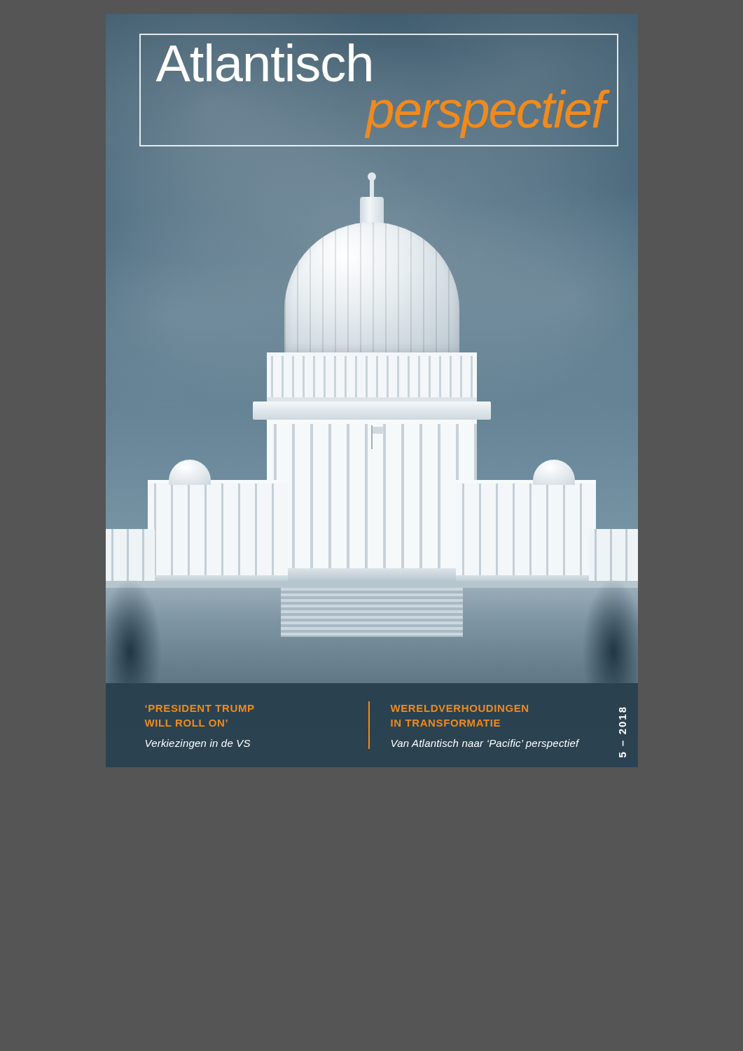Atlantischperspectief
‘President Trump
will roll on’
Verkiezingen in de VS
Wereldverhoudingen
in transformatie
Van Atlantisch naar ‘Pacific’ perspectief
5 – 2018